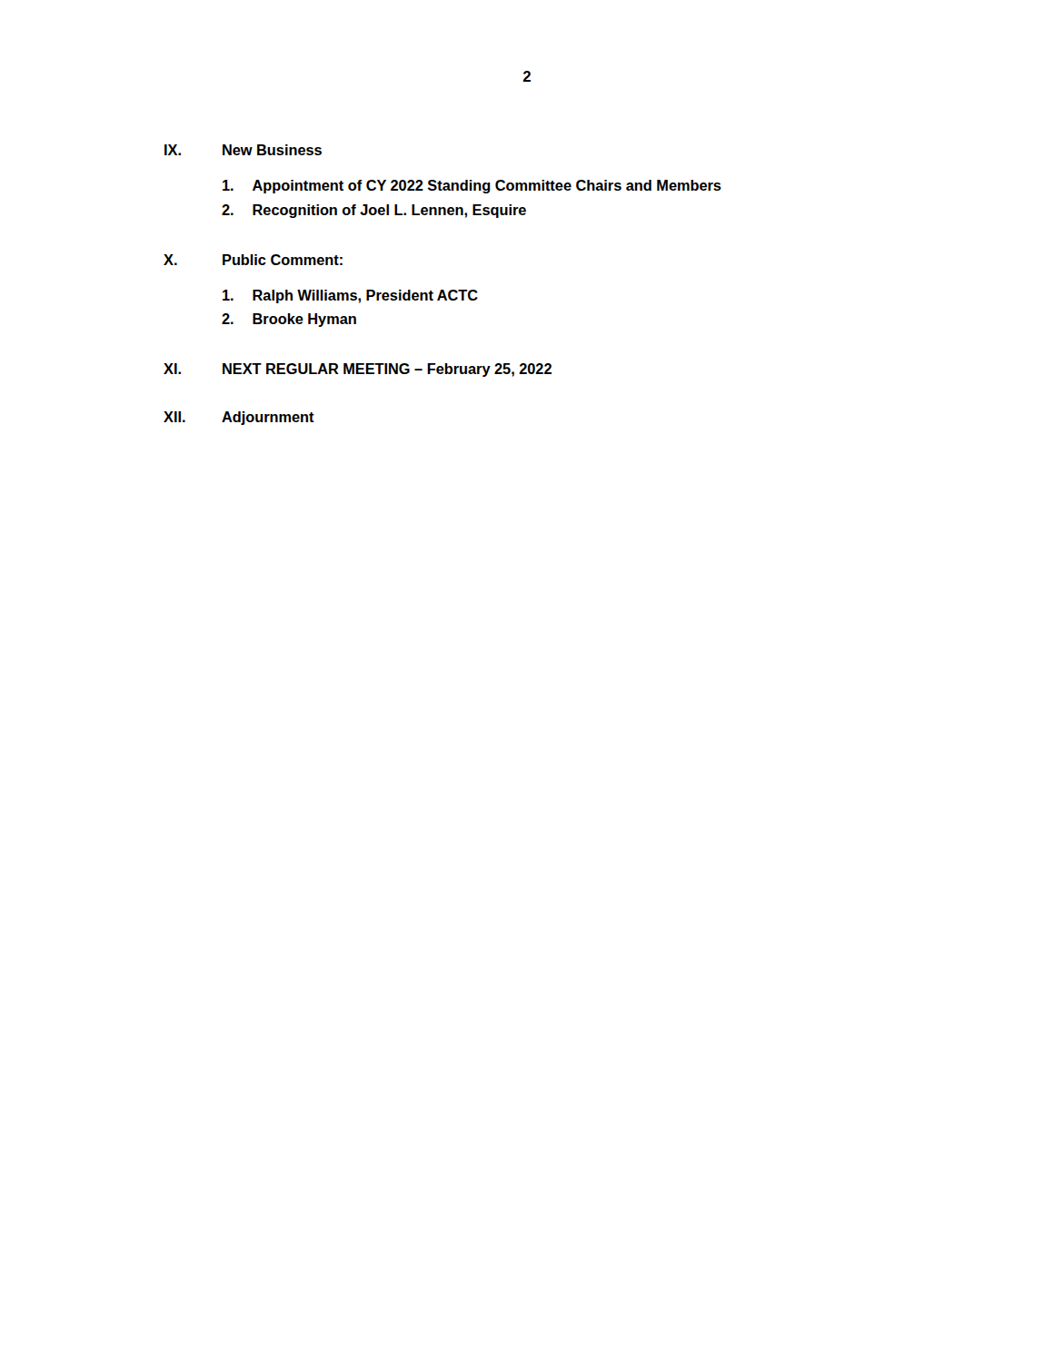2
IX. New Business
1. Appointment of CY 2022 Standing Committee Chairs and Members
2. Recognition of Joel L. Lennen, Esquire
X. Public Comment:
1. Ralph Williams, President ACTC
2. Brooke Hyman
XI. NEXT REGULAR MEETING – February 25, 2022
XII. Adjournment